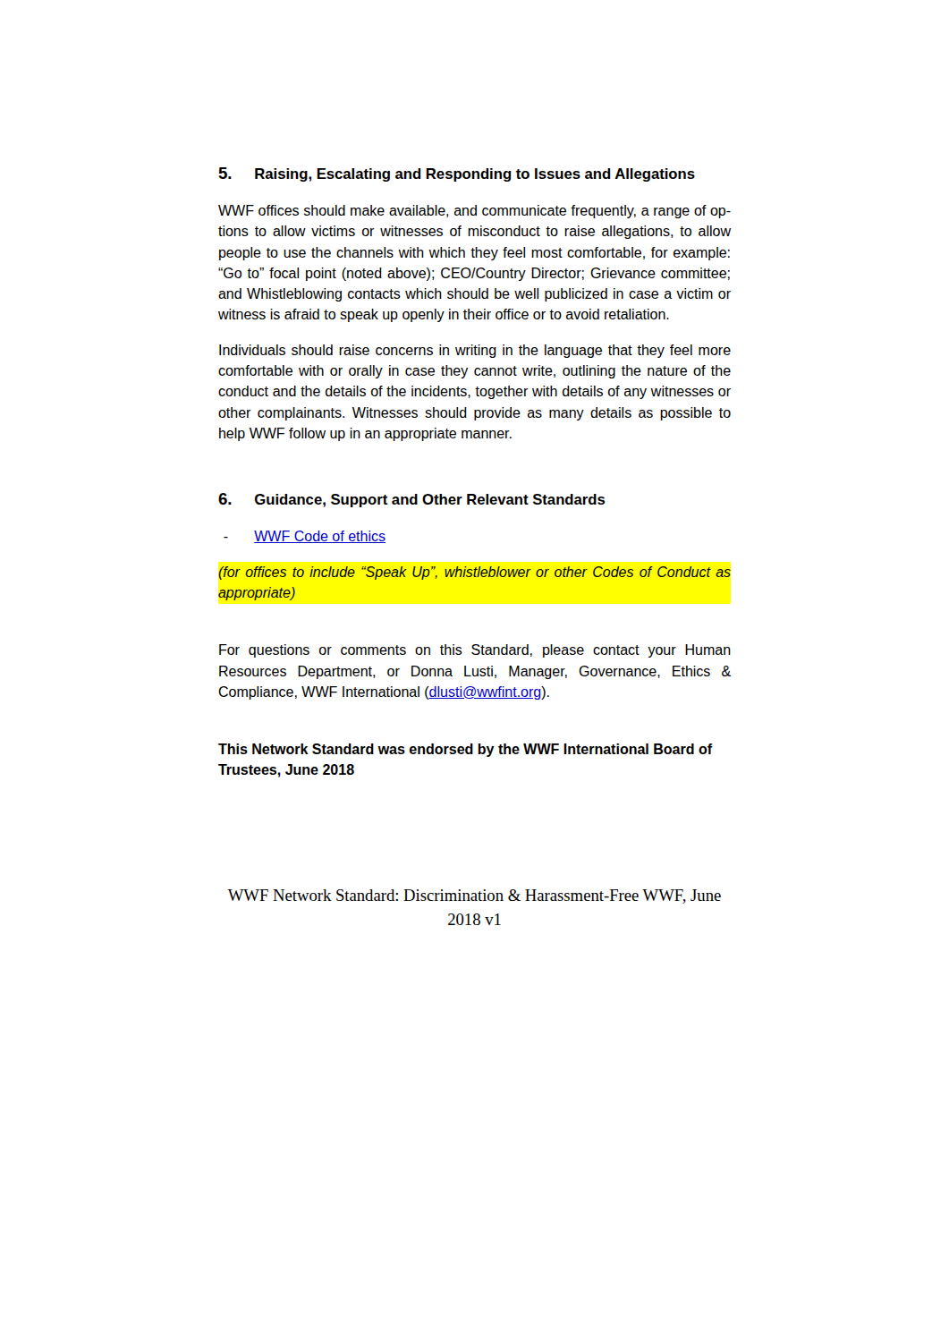5. Raising, Escalating and Responding to Issues and Allegations
WWF offices should make available, and communicate frequently, a range of options to allow victims or witnesses of misconduct to raise allegations, to allow people to use the channels with which they feel most comfortable, for example: “Go to” focal point (noted above); CEO/Country Director; Grievance committee; and Whistleblowing contacts which should be well publicized in case a victim or witness is afraid to speak up openly in their office or to avoid retaliation.
Individuals should raise concerns in writing in the language that they feel more comfortable with or orally in case they cannot write, outlining the nature of the conduct and the details of the incidents, together with details of any witnesses or other complainants. Witnesses should provide as many details as possible to help WWF follow up in an appropriate manner.
6. Guidance, Support and Other Relevant Standards
WWF Code of ethics
(for offices to include “Speak Up”, whistleblower or other Codes of Conduct as appropriate)
For questions or comments on this Standard, please contact your Human Resources Department, or Donna Lusti, Manager, Governance, Ethics & Compliance, WWF International (dlusti@wwfint.org).
This Network Standard was endorsed by the WWF International Board of Trustees, June 2018
WWF Network Standard: Discrimination & Harassment-Free WWF, June 2018 v1